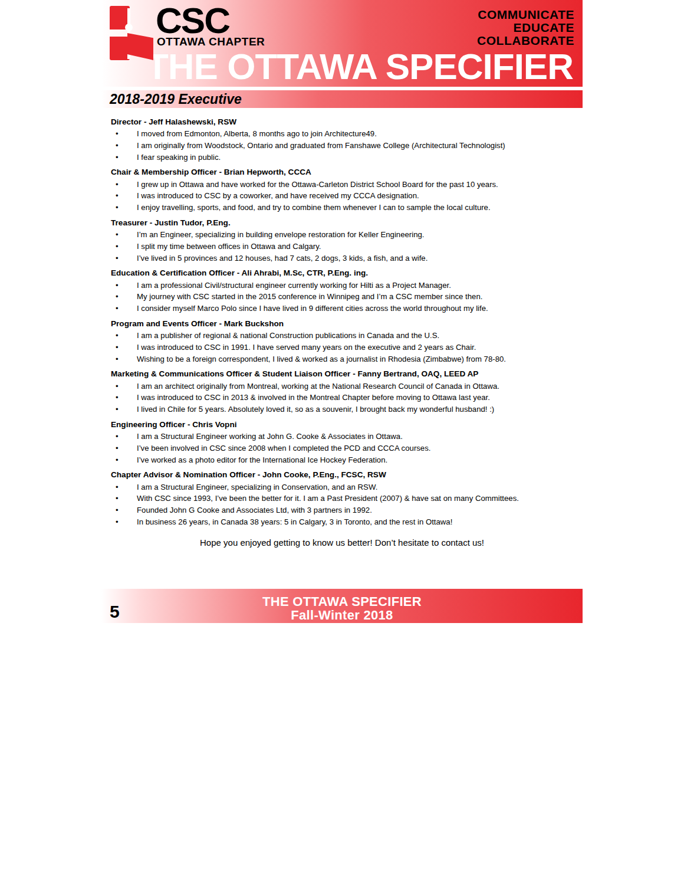CSC OTTAWA CHAPTER
COMMUNICATE
EDUCATE
COLLABORATE
THE OTTAWA SPECIFIER
2018-2019 Executive
Director - Jeff Halashewski, RSW
I moved from Edmonton, Alberta, 8 months ago to join Architecture49.
I am originally from Woodstock, Ontario and graduated from Fanshawe College (Architectural Technologist)
I fear speaking in public.
Chair & Membership Officer - Brian Hepworth, CCCA
I grew up in Ottawa and have worked for the Ottawa-Carleton District School Board for the past 10 years.
I was introduced to CSC by a coworker, and have received my CCCA designation.
I enjoy travelling, sports, and food, and try to combine them whenever I can to sample the local culture.
Treasurer - Justin Tudor, P.Eng.
I’m an Engineer, specializing in building envelope restoration for Keller Engineering.
I split my time between offices in Ottawa and Calgary.
I’ve lived in 5 provinces and 12 houses, had 7 cats, 2 dogs, 3 kids, a fish, and a wife.
Education & Certification Officer - Ali Ahrabi, M.Sc, CTR, P.Eng. ing.
I am a professional Civil/structural engineer currently working for Hilti as a Project Manager.
My journey with CSC started in the 2015 conference in Winnipeg and I’m a CSC member since then.
I consider myself Marco Polo since I have lived in 9 different cities across the world throughout my life.
Program and Events Officer - Mark Buckshon
I am a publisher of regional & national Construction publications in Canada and the U.S.
I was introduced to CSC in 1991. I have served many years on the executive and 2 years as Chair.
Wishing to be a foreign correspondent, I lived & worked as a journalist in Rhodesia (Zimbabwe) from 78-80.
Marketing & Communications Officer & Student Liaison Officer - Fanny Bertrand, OAQ, LEED AP
I am an architect originally from Montreal, working at the National Research Council of Canada in Ottawa.
I was introduced to CSC in 2013 & involved in the Montreal Chapter before moving to Ottawa last year.
I lived in Chile for 5 years. Absolutely loved it, so as a souvenir, I brought back my wonderful husband! :)
Engineering Officer - Chris Vopni
I am a Structural Engineer working at John G. Cooke & Associates in Ottawa.
I’ve been involved in CSC since 2008 when I completed the PCD and CCCA courses.
I’ve worked as a photo editor for the International Ice Hockey Federation.
Chapter Advisor & Nomination Officer - John Cooke, P.Eng., FCSC, RSW
I am a Structural Engineer, specializing in Conservation, and an RSW.
With CSC since 1993, I’ve been the better for it. I am a Past President (2007) & have sat on many Committees.
Founded John G Cooke and Associates Ltd, with 3 partners in 1992.
In business 26 years, in Canada 38 years: 5 in Calgary, 3 in Toronto, and the rest in Ottawa!
Hope you enjoyed getting to know us better! Don’t hesitate to contact us!
5
THE OTTAWA SPECIFIER Fall-Winter 2018